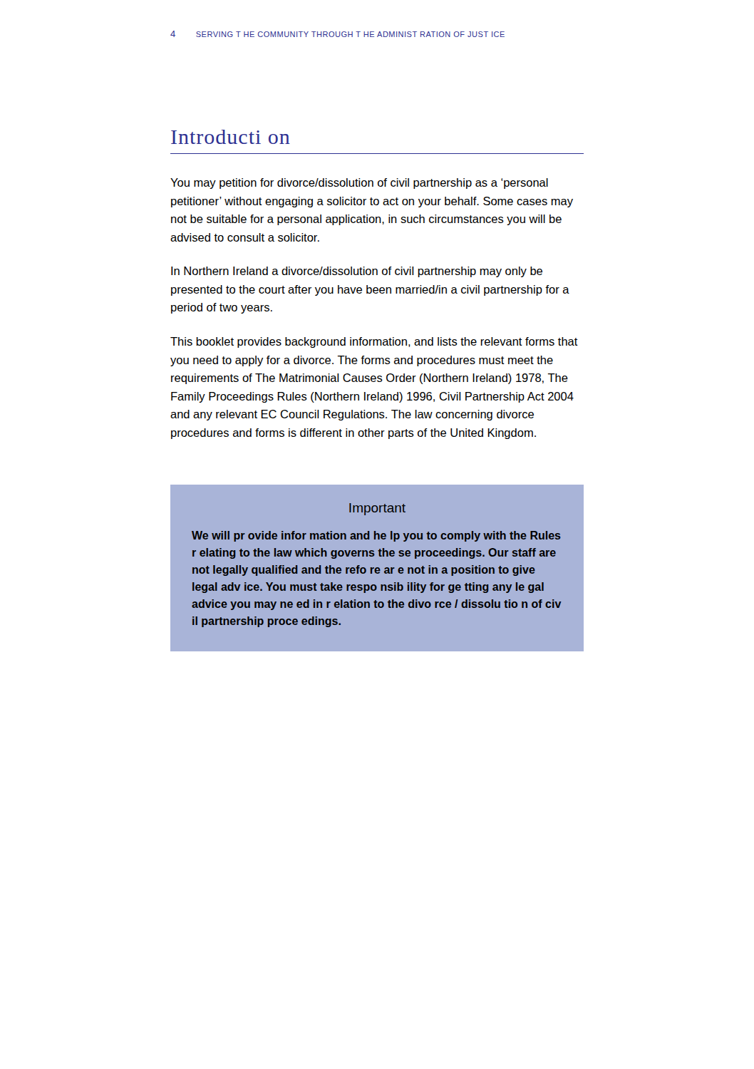4 SERVING T HE COMMUNITY THROUGH T HE ADMINIST RATION OF JUST ICE
Introducti on
You may petition for divorce/dissolution of civil partnership as a ‘personal petitioner’ without engaging a solicitor to act on your behalf. Some cases may not be suitable for a personal application, in such circumstances you will be advised to consult a solicitor.
In Northern Ireland a divorce/dissolution of civil partnership may only be presented to the court after you have been married/in a civil partnership for a period of two years.
This booklet provides background information, and lists the relevant forms that you need to apply for a divorce. The forms and procedures must meet the requirements of The Matrimonial Causes Order (Northern Ireland) 1978, The Family Proceedings Rules (Northern Ireland) 1996, Civil Partnership Act 2004 and any relevant EC Council Regulations. The law concerning divorce procedures and forms is different in other parts of the United Kingdom.
Important
We will pr ovide infor mation and he lp you to comply with the Rules r elating to the law which governs the se proceedings. Our staff are not legally qualified and the refo re ar e not in a position to give legal adv ice. You must take respo nsib ility for ge tting any le gal advice you may ne ed in r elation to the divo rce / dissolu tio n of civ il partnership proce edings.